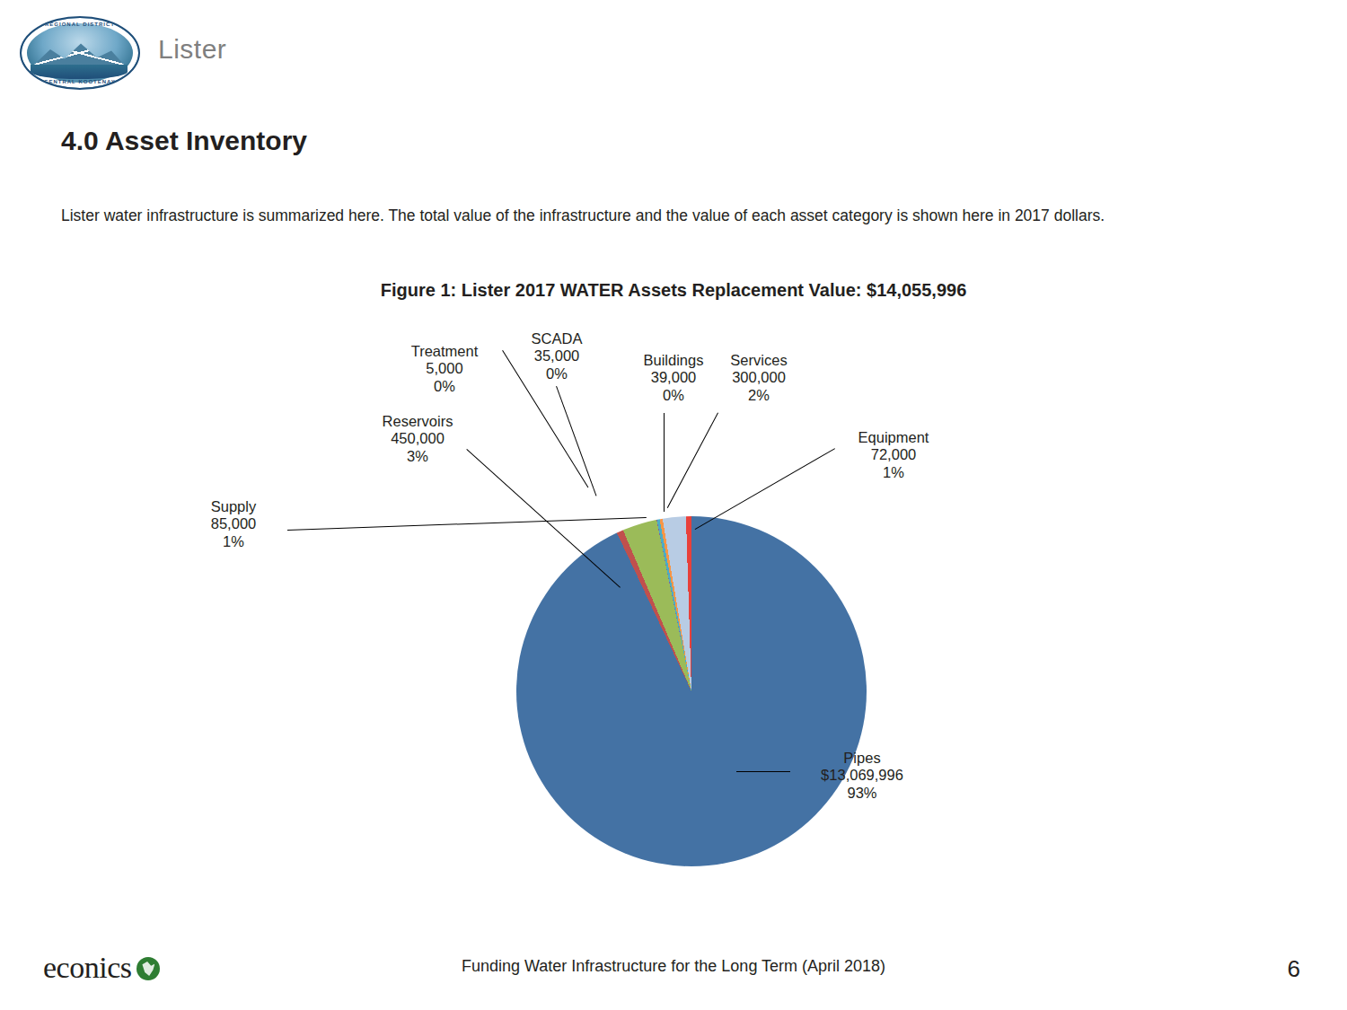REGIONAL DISTRICT
CENTRAL KOOTENAY
Lister
4.0 Asset Inventory
Lister water infrastructure is summarized here. The total value of the infrastructure and the value of each asset category is shown here in 2017 dollars.
Figure 1: Lister 2017 WATER Assets Replacement Value: $14,055,996
Treatment
5,000
0%
SCADA
35,000
0%
Buildings
39,000
0%
Services
300,000
2%
Equipment
72,000
1%
Reservoirs
450,000
3%
Supply
85,000
1%
Pipes
$13,069,996
93%
econics
Funding Water Infrastructure for the Long Term (April 2018)
6